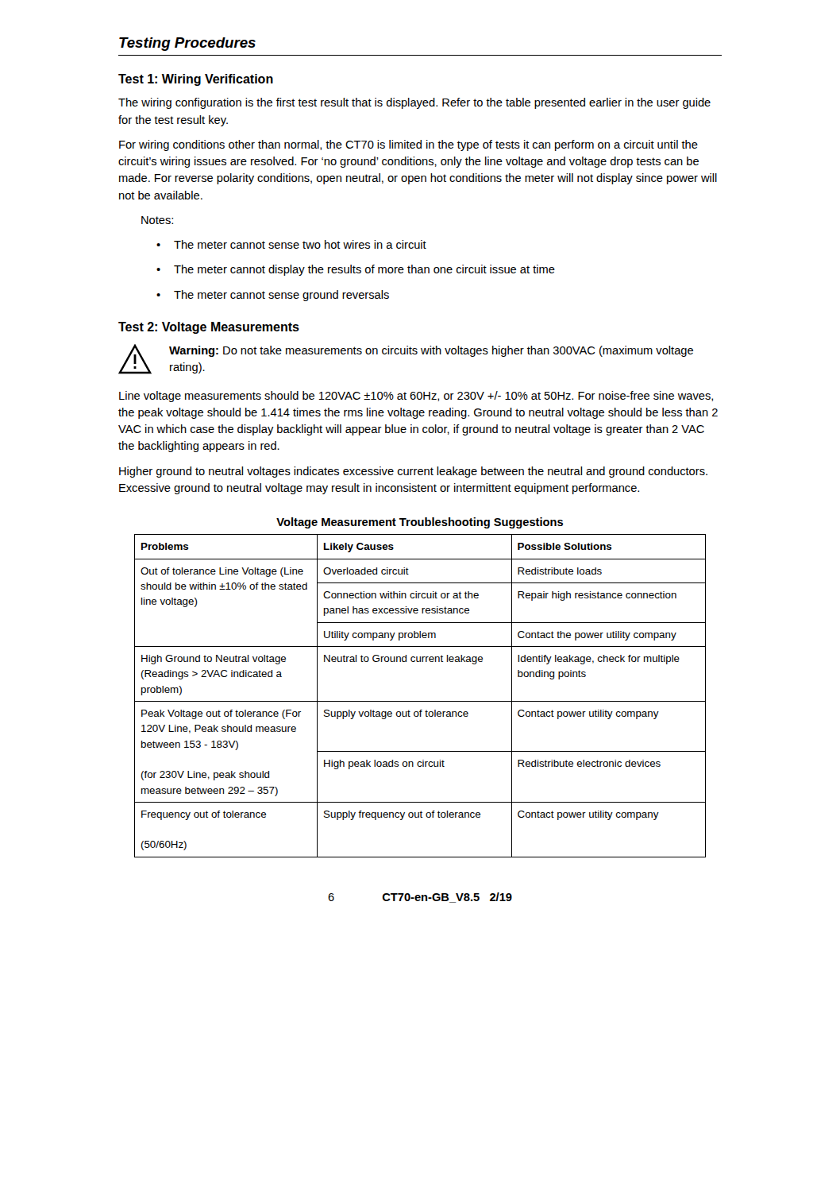Testing Procedures
Test 1: Wiring Verification
The wiring configuration is the first test result that is displayed. Refer to the table presented earlier in the user guide for the test result key.
For wiring conditions other than normal, the CT70 is limited in the type of tests it can perform on a circuit until the circuit’s wiring issues are resolved. For ‘no ground’ conditions, only the line voltage and voltage drop tests can be made. For reverse polarity conditions, open neutral, or open hot conditions the meter will not display since power will not be available.
Notes:
The meter cannot sense two hot wires in a circuit
The meter cannot display the results of more than one circuit issue at time
The meter cannot sense ground reversals
Test 2: Voltage Measurements
Warning: Do not take measurements on circuits with voltages higher than 300VAC (maximum voltage rating).
Line voltage measurements should be 120VAC ±10% at 60Hz, or 230V +/- 10% at 50Hz. For noise-free sine waves, the peak voltage should be 1.414 times the rms line voltage reading. Ground to neutral voltage should be less than 2 VAC in which case the display backlight will appear blue in color, if ground to neutral voltage is greater than 2 VAC the backlighting appears in red.
Higher ground to neutral voltages indicates excessive current leakage between the neutral and ground conductors. Excessive ground to neutral voltage may result in inconsistent or intermittent equipment performance.
Voltage Measurement Troubleshooting Suggestions
| Problems | Likely Causes | Possible Solutions |
| --- | --- | --- |
| Out of tolerance Line Voltage (Line should be within ±10% of the stated line voltage) | Overloaded circuit | Redistribute loads |
| Connection within circuit or at the panel has excessive resistance | Repair high resistance connection |
| Utility company problem | Contact the power utility company |
| High Ground to Neutral voltage (Readings > 2VAC indicated a problem) | Neutral to Ground current leakage | Identify leakage, check for multiple bonding points |
| Peak Voltage out of tolerance (For 120V Line, Peak should measure between 153 - 183V) (for 230V Line, peak should measure between 292 – 357) | Supply voltage out of tolerance | Contact power utility company |
| High peak loads on circuit | Redistribute electronic devices |
| Frequency out of tolerance (50/60Hz) | Supply frequency out of tolerance | Contact power utility company |
6 CT70-en-GB_V8.5 2/19